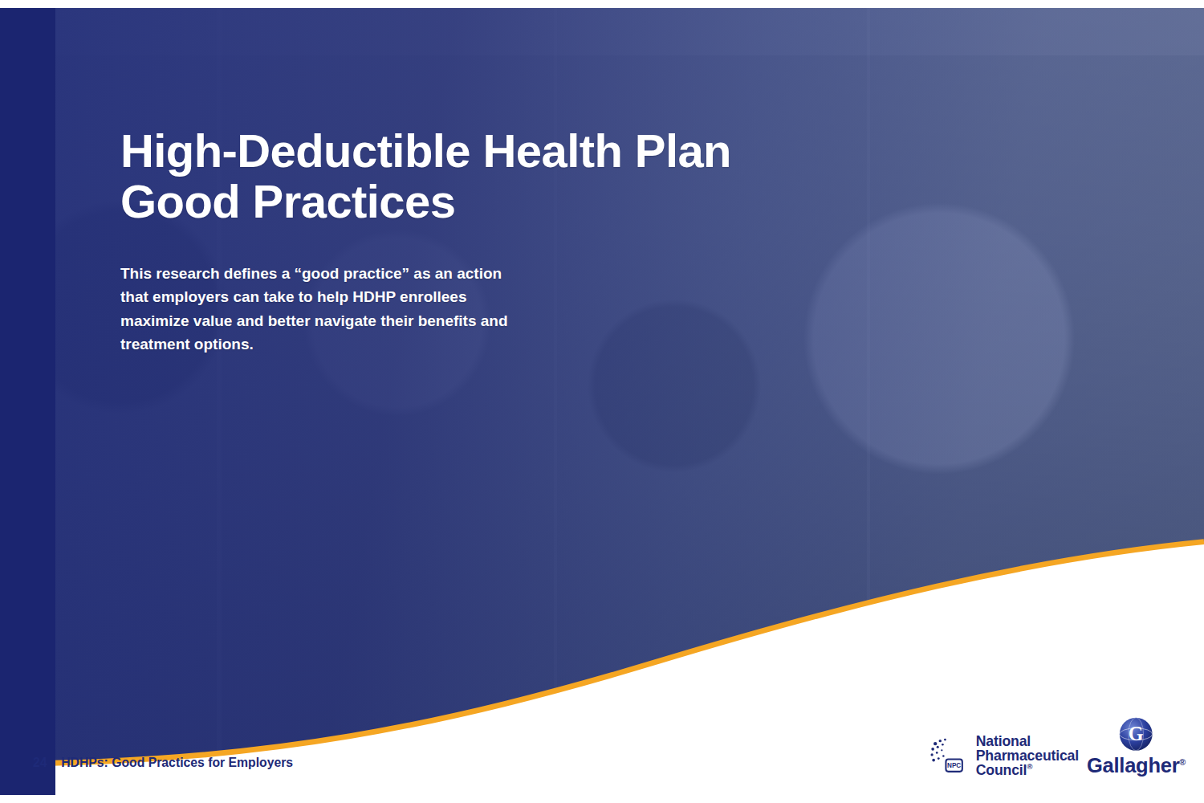High-Deductible Health Plan
Good Practices
This research defines a “good practice” as an action that employers can take to help HDHP enrollees maximize value and better navigate their benefits and treatment options.
24 HDHPs: Good Practices for Employers
NPC
National
Pharmaceutical
Council®
G
Gallagher®